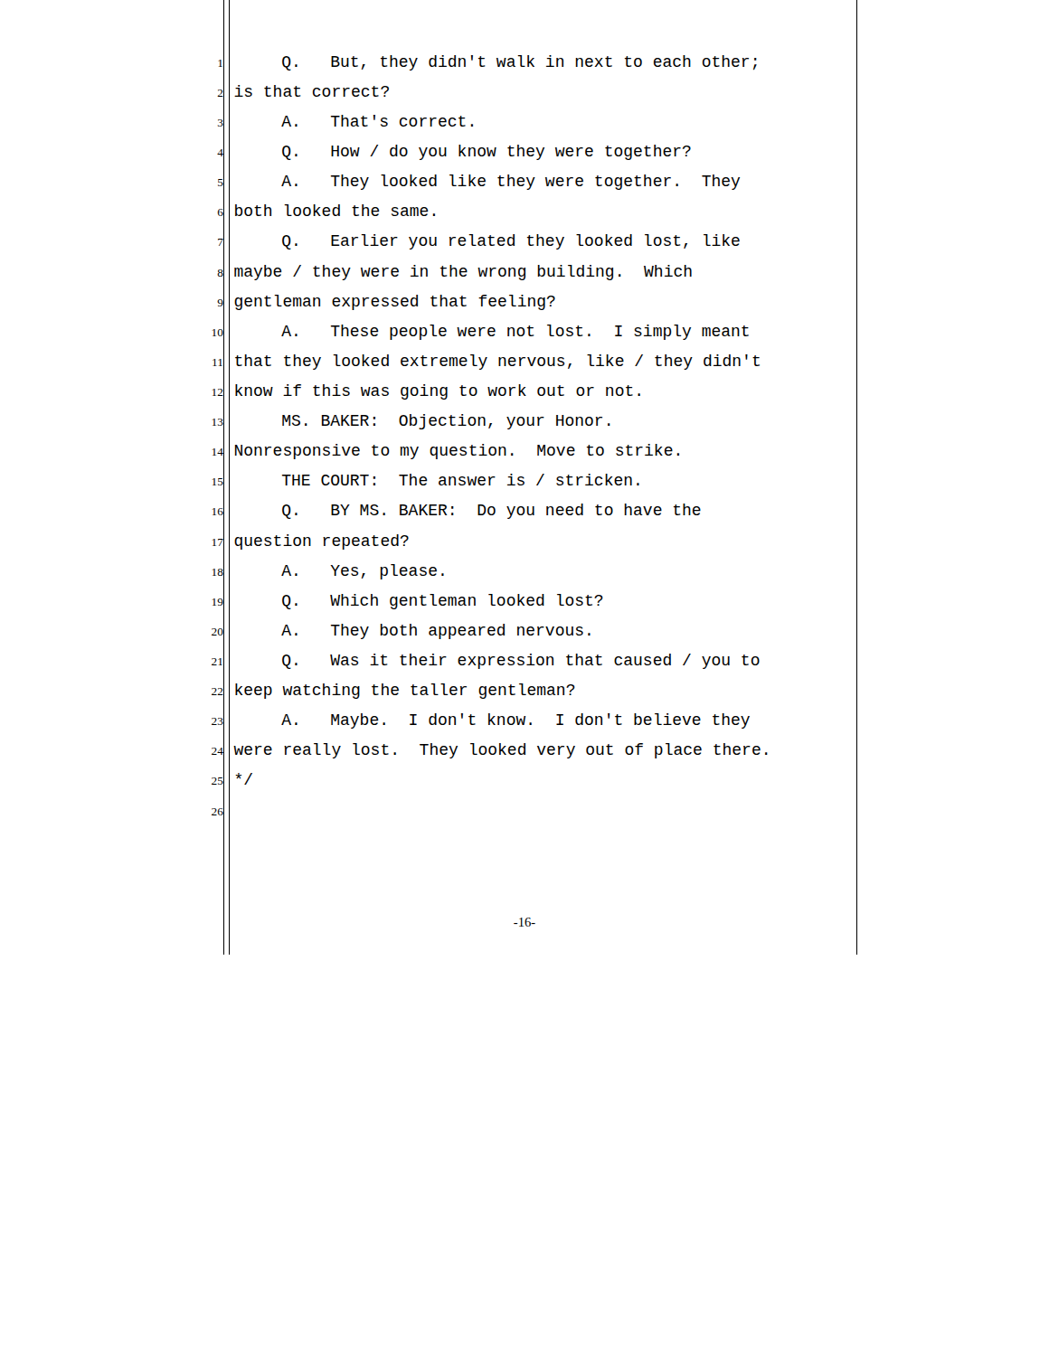Q. But, they didn't walk in next to each other;
is that correct?
A. That's correct.
Q. How / do you know they were together?
A. They looked like they were together. They
both looked the same.
Q. Earlier you related they looked lost, like
maybe / they were in the wrong building. Which
gentleman expressed that feeling?
A. These people were not lost. I simply meant
that they looked extremely nervous, like / they didn't
know if this was going to work out or not.
MS. BAKER: Objection, your Honor.
Nonresponsive to my question. Move to strike.
THE COURT: The answer is / stricken.
Q. BY MS. BAKER: Do you need to have the
question repeated?
A. Yes, please.
Q. Which gentleman looked lost?
A. They both appeared nervous.
Q. Was it their expression that caused / you to
keep watching the taller gentleman?
A. Maybe. I don't know. I don't believe they
were really lost. They looked very out of place there.
*/
-16-